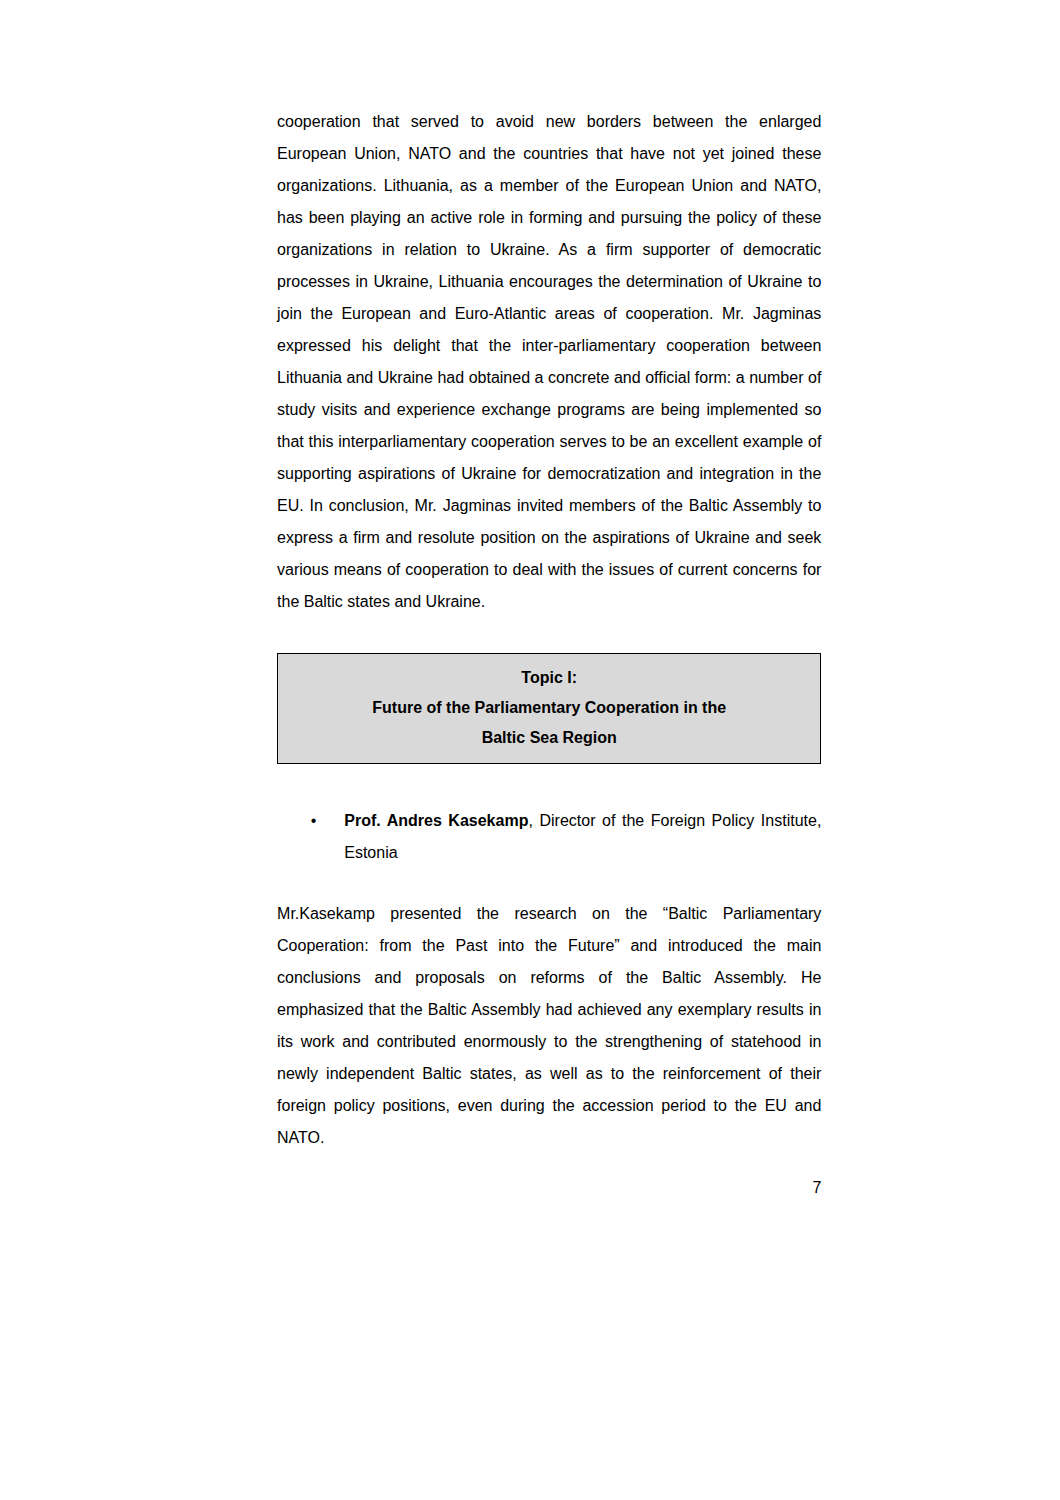cooperation that served to avoid new borders between the enlarged European Union, NATO and the countries that have not yet joined these organizations. Lithuania, as a member of the European Union and NATO, has been playing an active role in forming and pursuing the policy of these organizations in relation to Ukraine. As a firm supporter of democratic processes in Ukraine, Lithuania encourages the determination of Ukraine to join the European and Euro-Atlantic areas of cooperation. Mr. Jagminas expressed his delight that the inter-parliamentary cooperation between Lithuania and Ukraine had obtained a concrete and official form: a number of study visits and experience exchange programs are being implemented so that this interparliamentary cooperation serves to be an excellent example of supporting aspirations of Ukraine for democratization and integration in the EU. In conclusion, Mr. Jagminas invited members of the Baltic Assembly to express a firm and resolute position on the aspirations of Ukraine and seek various means of cooperation to deal with the issues of current concerns for the Baltic states and Ukraine.
Topic I:
Future of the Parliamentary Cooperation in the
Baltic Sea Region
Prof. Andres Kasekamp, Director of the Foreign Policy Institute, Estonia
Mr.Kasekamp presented the research on the “Baltic Parliamentary Cooperation: from the Past into the Future” and introduced the main conclusions and proposals on reforms of the Baltic Assembly. He emphasized that the Baltic Assembly had achieved any exemplary results in its work and contributed enormously to the strengthening of statehood in newly independent Baltic states, as well as to the reinforcement of their foreign policy positions, even during the accession period to the EU and NATO.
7